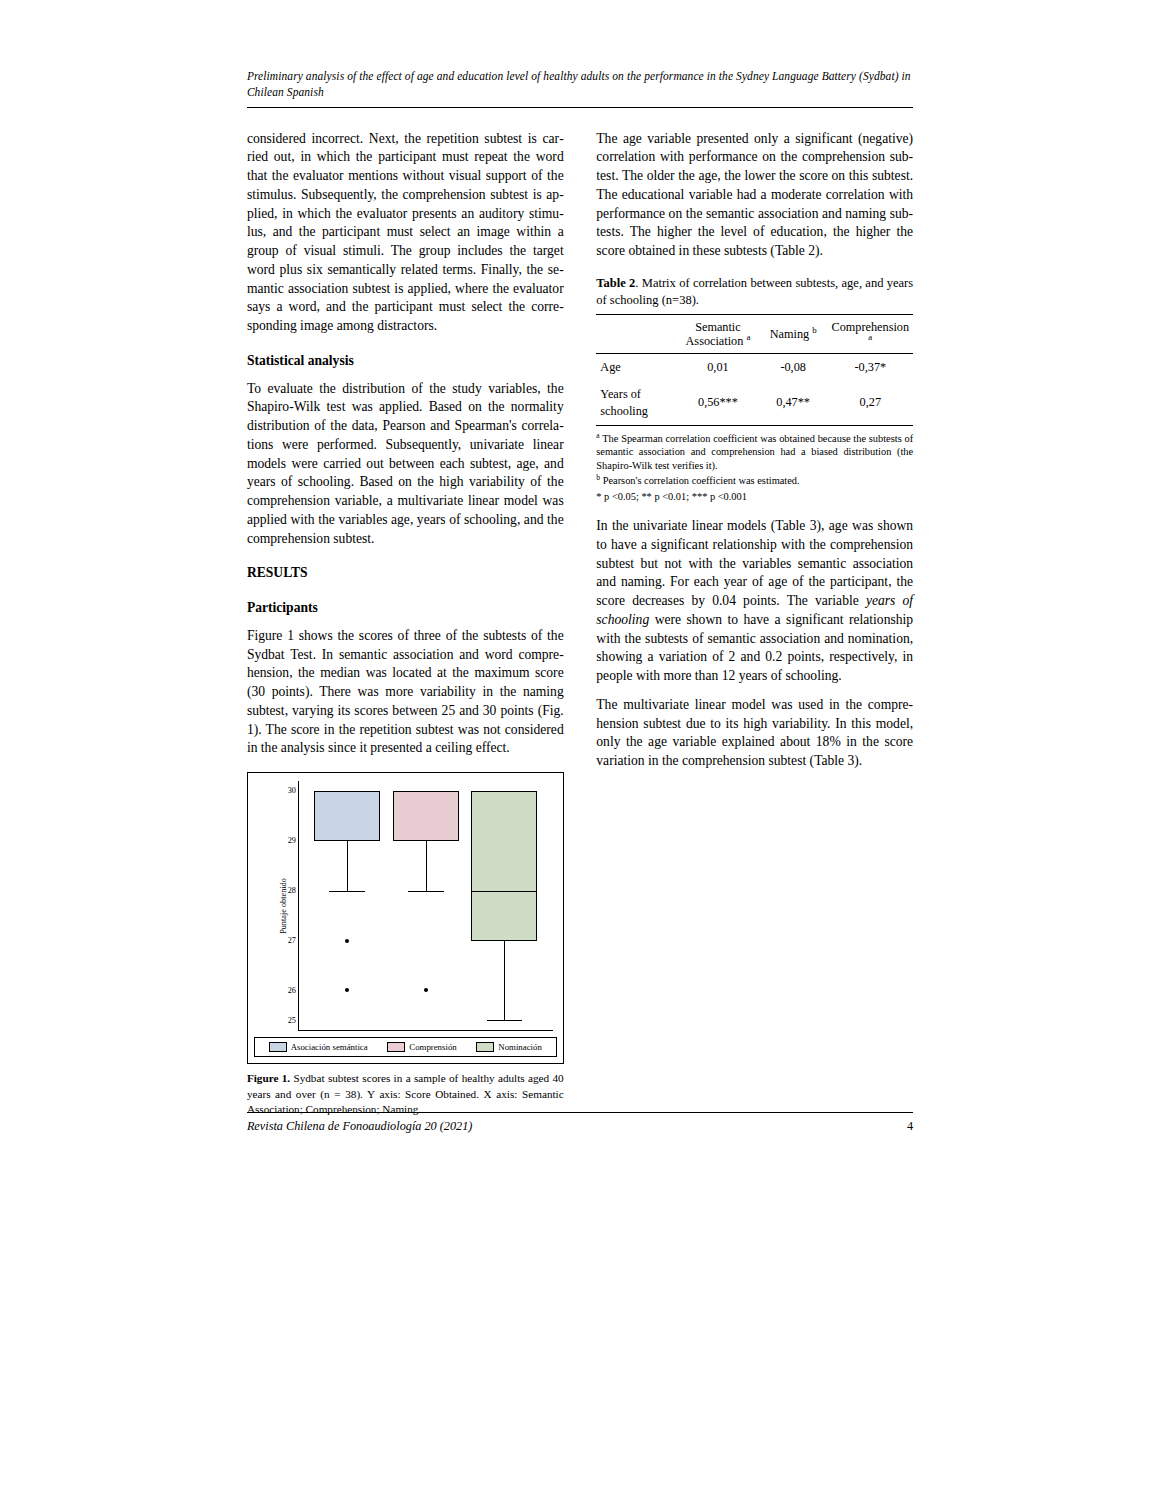Preliminary analysis of the effect of age and education level of healthy adults on the performance in the Sydney Language Battery (Sydbat) in Chilean Spanish
considered incorrect. Next, the repetition subtest is carried out, in which the participant must repeat the word that the evaluator mentions without visual support of the stimulus. Subsequently, the comprehension subtest is applied, in which the evaluator presents an auditory stimulus, and the participant must select an image within a group of visual stimuli. The group includes the target word plus six semantically related terms. Finally, the semantic association subtest is applied, where the evaluator says a word, and the participant must select the corresponding image among distractors.
Statistical analysis
To evaluate the distribution of the study variables, the Shapiro-Wilk test was applied. Based on the normality distribution of the data, Pearson and Spearman's correlations were performed. Subsequently, univariate linear models were carried out between each subtest, age, and years of schooling. Based on the high variability of the comprehension variable, a multivariate linear model was applied with the variables age, years of schooling, and the comprehension subtest.
Results
Participants
Figure 1 shows the scores of three of the subtests of the Sydbat Test. In semantic association and word comprehension, the median was located at the maximum score (30 points). There was more variability in the naming subtest, varying its scores between 25 and 30 points (Fig. 1). The score in the repetition subtest was not considered in the analysis since it presented a ceiling effect.
Puntaje obtenido
30 29 28 27 26 25
Asociación semántica
Comprensión
Nominación
Figure 1. Sydbat subtest scores in a sample of healthy adults aged 40 years and over (n = 38). Y axis: Score Obtained. X axis: Semantic Association; Comprehension; Naming.
The age variable presented only a significant (negative) correlation with performance on the comprehension subtest. The older the age, the lower the score on this subtest. The educational variable had a moderate correlation with performance on the semantic association and naming subtests. The higher the level of education, the higher the score obtained in these subtests (Table 2).
Table 2. Matrix of correlation between subtests, age, and years of schooling (n=38).
| | Semantic Association a | Naming b | Comprehension a |
| --- | --- | --- | --- |
| Age | 0,01 | -0,08 | -0,37* |
| Years of schooling | 0,56*** | 0,47** | 0,27 |
a The Spearman correlation coefficient was obtained because the subtests of semantic association and comprehension had a biased distribution (the Shapiro-Wilk test verifies it).
b Pearson's correlation coefficient was estimated.
* p <0.05; ** p <0.01; *** p <0.001
In the univariate linear models (Table 3), age was shown to have a significant relationship with the comprehension subtest but not with the variables semantic association and naming. For each year of age of the participant, the score decreases by 0.04 points. The variable years of schooling were shown to have a significant relationship with the subtests of semantic association and nomination, showing a variation of 2 and 0.2 points, respectively, in people with more than 12 years of schooling.
The multivariate linear model was used in the comprehension subtest due to its high variability. In this model, only the age variable explained about 18% in the score variation in the comprehension subtest (Table 3).
Revista Chilena de Fonoaudiología 20 (2021)
4